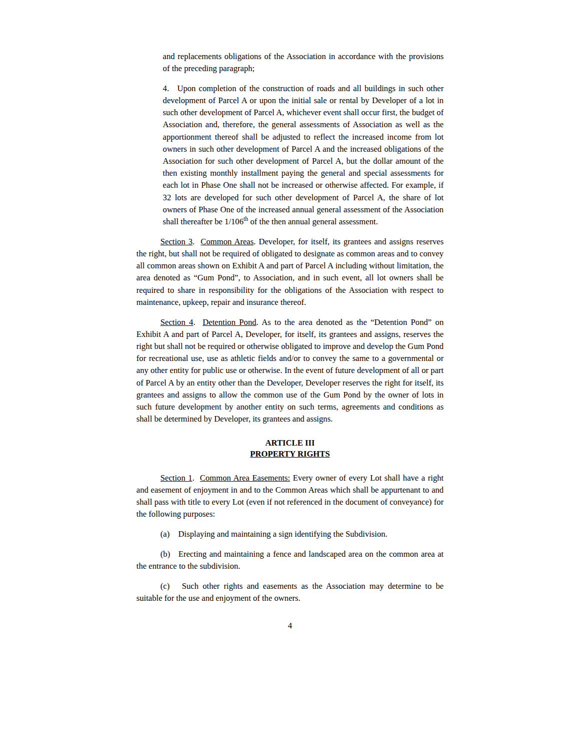and replacements obligations of the Association in accordance with the provisions of the preceding paragraph;
4. Upon completion of the construction of roads and all buildings in such other development of Parcel A or upon the initial sale or rental by Developer of a lot in such other development of Parcel A, whichever event shall occur first, the budget of Association and, therefore, the general assessments of Association as well as the apportionment thereof shall be adjusted to reflect the increased income from lot owners in such other development of Parcel A and the increased obligations of the Association for such other development of Parcel A, but the dollar amount of the then existing monthly installment paying the general and special assessments for each lot in Phase One shall not be increased or otherwise affected. For example, if 32 lots are developed for such other development of Parcel A, the share of lot owners of Phase One of the increased annual general assessment of the Association shall thereafter be 1/106th of the then annual general assessment.
Section 3. Common Areas. Developer, for itself, its grantees and assigns reserves the right, but shall not be required of obligated to designate as common areas and to convey all common areas shown on Exhibit A and part of Parcel A including without limitation, the area denoted as “Gum Pond”, to Association, and in such event, all lot owners shall be required to share in responsibility for the obligations of the Association with respect to maintenance, upkeep, repair and insurance thereof.
Section 4. Detention Pond. As to the area denoted as the “Detention Pond” on Exhibit A and part of Parcel A, Developer, for itself, its grantees and assigns, reserves the right but shall not be required or otherwise obligated to improve and develop the Gum Pond for recreational use, use as athletic fields and/or to convey the same to a governmental or any other entity for public use or otherwise. In the event of future development of all or part of Parcel A by an entity other than the Developer, Developer reserves the right for itself, its grantees and assigns to allow the common use of the Gum Pond by the owner of lots in such future development by another entity on such terms, agreements and conditions as shall be determined by Developer, its grantees and assigns.
ARTICLE IIIPROPERTY RIGHTS
Section 1. Common Area Easements: Every owner of every Lot shall have a right and easement of enjoyment in and to the Common Areas which shall be appurtenant to and shall pass with title to every Lot (even if not referenced in the document of conveyance) for the following purposes:
(a) Displaying and maintaining a sign identifying the Subdivision.
(b) Erecting and maintaining a fence and landscaped area on the common area at the entrance to the subdivision.
(c) Such other rights and easements as the Association may determine to be suitable for the use and enjoyment of the owners.
4